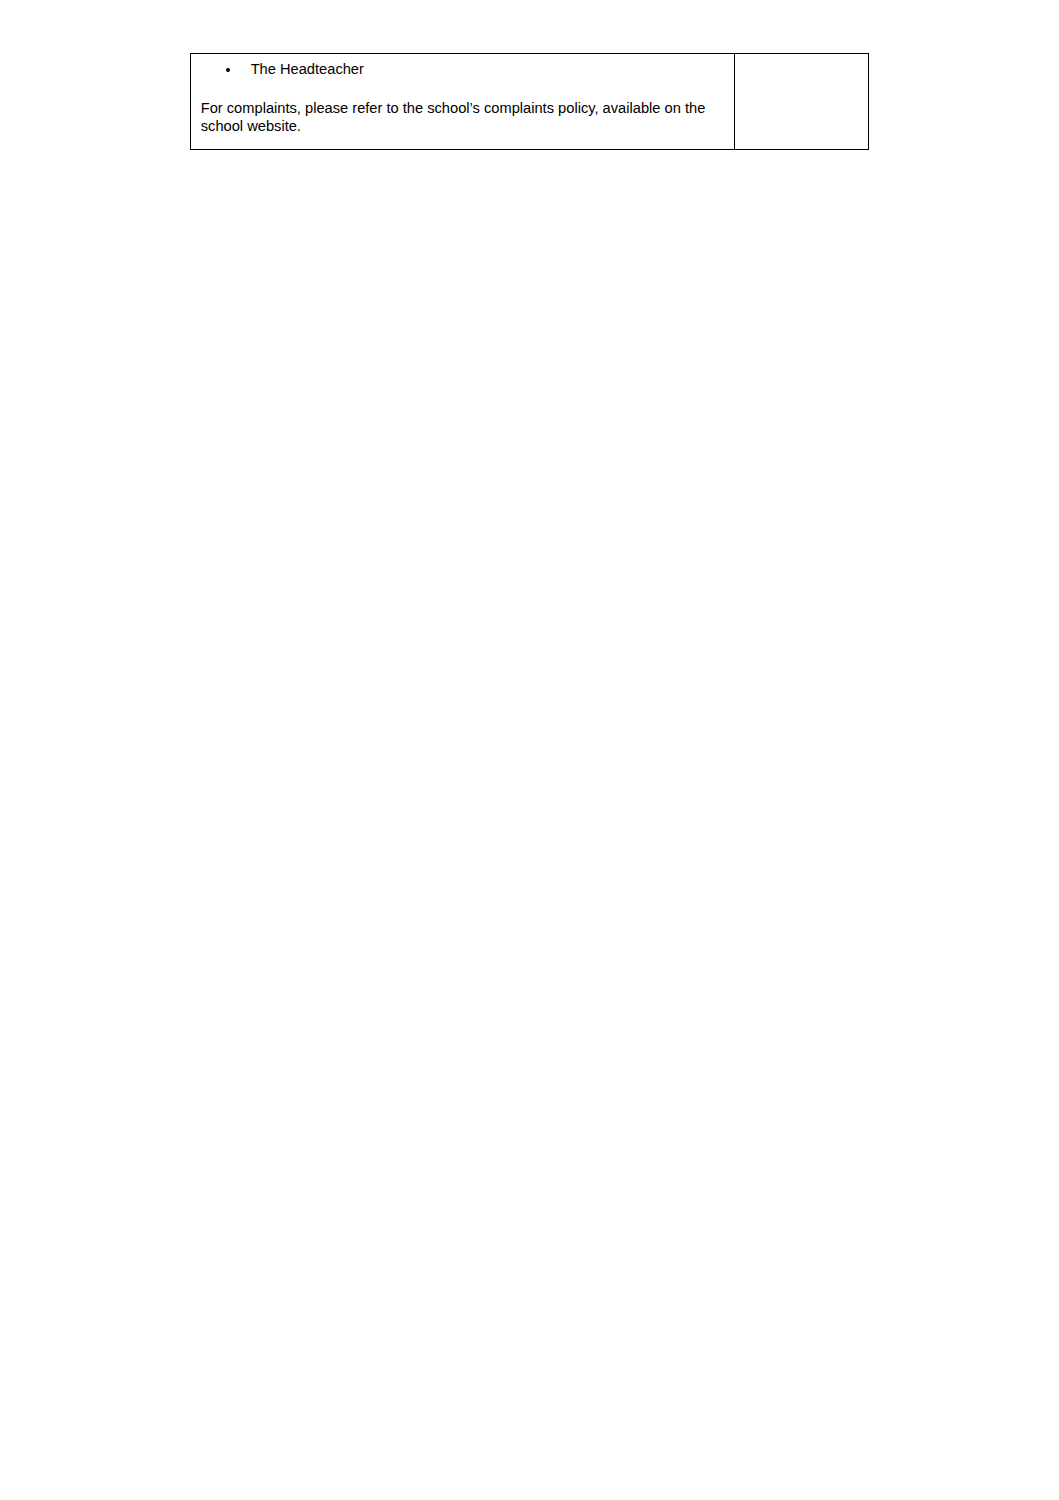| The Headteacher For complaints, please refer to the school’s complaints policy, available on the school website. | |